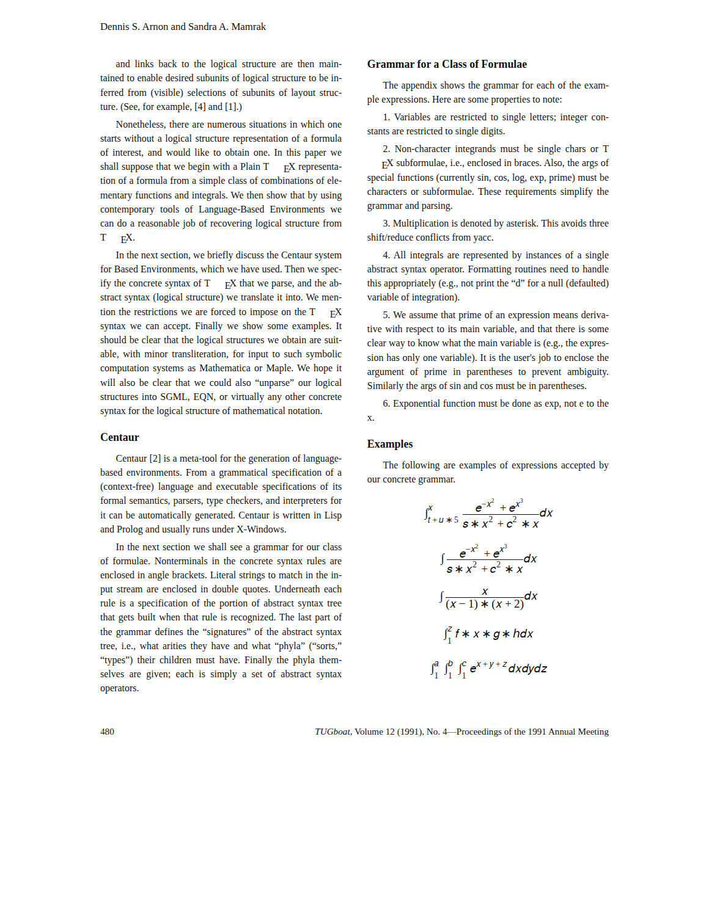Dennis S. Arnon and Sandra A. Mamrak
and links back to the logical structure are then maintained to enable desired subunits of logical structure to be inferred from (visible) selections of subunits of layout structure. (See, for example, [4] and [1].)
Nonetheless, there are numerous situations in which one starts without a logical structure representation of a formula of interest, and would like to obtain one. In this paper we shall suppose that we begin with a Plain TEX representation of a formula from a simple class of combinations of elementary functions and integrals. We then show that by using contemporary tools of Language-Based Environments we can do a reasonable job of recovering logical structure from TEX.
In the next section, we briefly discuss the Centaur system for Based Environments, which we have used. Then we specify the concrete syntax of TEX that we parse, and the abstract syntax (logical structure) we translate it into. We mention the restrictions we are forced to impose on the TEX syntax we can accept. Finally we show some examples. It should be clear that the logical structures we obtain are suitable, with minor transliteration, for input to such symbolic computation systems as Mathematica or Maple. We hope it will also be clear that we could also “unparse” our logical structures into SGML, EQN, or virtually any other concrete syntax for the logical structure of mathematical notation.
Centaur
Centaur [2] is a meta-tool for the generation of language-based environments. From a grammatical specification of a (context-free) language and executable specifications of its formal semantics, parsers, type checkers, and interpreters for it can be automatically generated. Centaur is written in Lisp and Prolog and usually runs under X-Windows.
In the next section we shall see a grammar for our class of formulae. Nonterminals in the concrete syntax rules are enclosed in angle brackets. Literal strings to match in the input stream are enclosed in double quotes. Underneath each rule is a specification of the portion of abstract syntax tree that gets built when that rule is recognized. The last part of the grammar defines the “signatures” of the abstract syntax tree, i.e., what arities they have and what “phyla” (“sorts,” “types”) their children must have. Finally the phyla themselves are given; each is simply a set of abstract syntax operators.
Grammar for a Class of Formulae
The appendix shows the grammar for each of the example expressions. Here are some properties to note:
1. Variables are restricted to single letters; integer constants are restricted to single digits.
2. Non-character integrands must be single chars or TEX subformulae, i.e., enclosed in braces. Also, the args of special functions (currently sin, cos, log, exp, prime) must be characters or subformulae. These requirements simplify the grammar and parsing.
3. Multiplication is denoted by asterisk. This avoids three shift/reduce conflicts from yacc.
4. All integrals are represented by instances of a single abstract syntax operator. Formatting routines need to handle this appropriately (e.g., not print the “d” for a null (defaulted) variable of integration).
5. We assume that prime of an expression means derivative with respect to its main variable, and that there is some clear way to know what the main variable is (e.g., the expression has only one variable). It is the user's job to enclose the argument of prime in parentheses to prevent ambiguity. Similarly the args of sin and cos must be in parentheses.
6. Exponential function must be done as exp, not e to the x.
Examples
The following are examples of expressions accepted by our concrete grammar.
∫ t+u∗5 x e−x2 + ex3 s∗x2 + c2∗x dx
∫ e−x2 + ex3 s∗x2 + c2∗x dx
∫ x (x−1) ∗ (x+2) dx
∫ 1 z f∗x∗g∗hdx
∫1a ∫1b ∫1c ex+y+z dxdydz
480 TUGboat, Volume 12 (1991), No. 4—Proceedings of the 1991 Annual Meeting